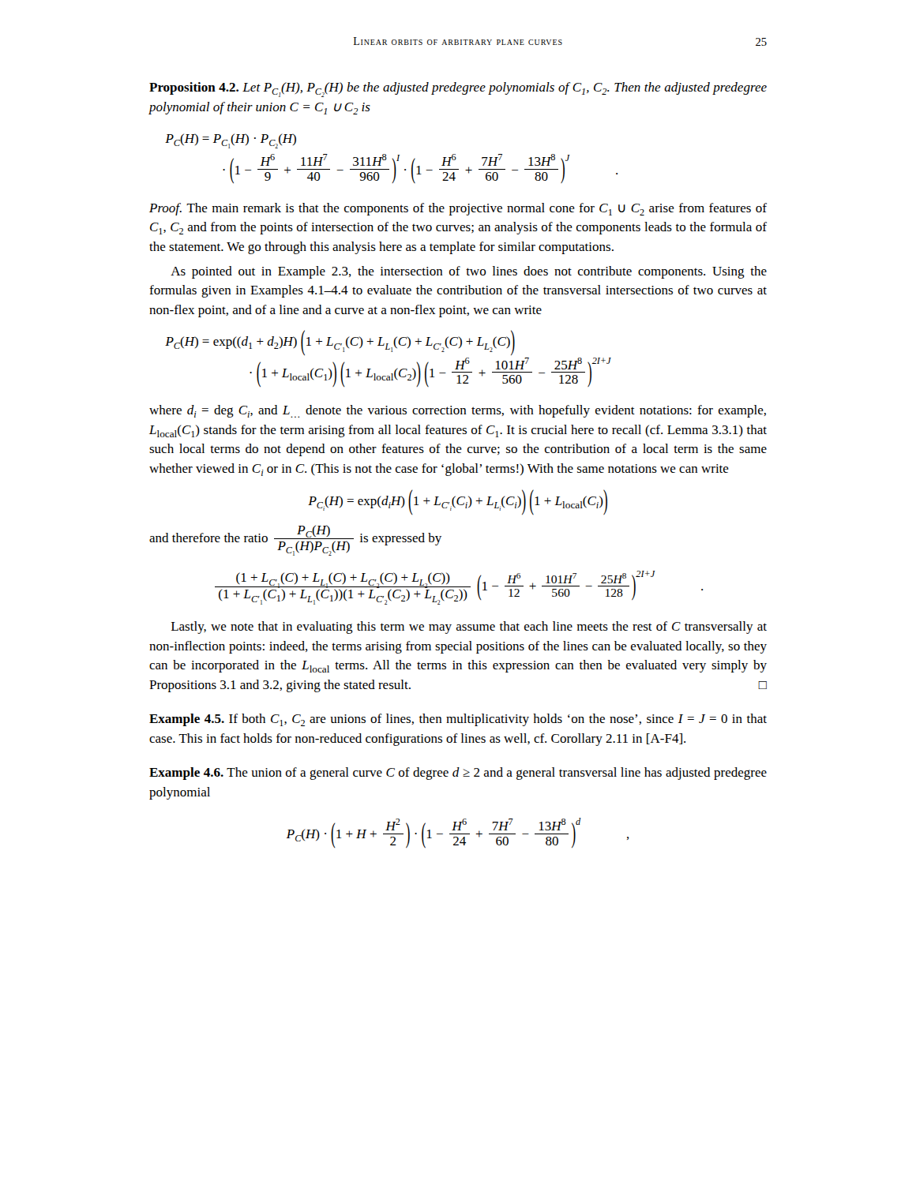Linear orbits of arbitrary plane curves 25
Proposition 4.2. Let PC1(H), PC2(H) be the adjusted predegree polynomials of C1, C2. Then the adjusted predegree polynomial of their union C = C1 ∪ C2 is
PC(H) = PC1(H) · PC2(H) · (1 − H69 + 11H740 − 311H8960) I · (1 − H624 + 7H760 − 13H880) J .
Proof. The main remark is that the components of the projective normal cone for C1 ∪ C2 arise from features of C1, C2 and from the points of intersection of the two curves; an analysis of the components leads to the formula of the statement. We go through this analysis here as a template for similar computations.
As pointed out in Example 2.3, the intersection of two lines does not contribute components. Using the formulas given in Examples 4.1–4.4 to evaluate the contribution of the transversal intersections of two curves at non-flex point, and of a line and a curve at a non-flex point, we can write
PC(H) = exp((d1 + d2)H) (1 + LC′1(C) + LL1(C) + LC′2(C) + LL2(C)) · (1 + Llocal(C1)) (1 + Llocal(C2)) (1 − H612 + 101H7560 − 25H8128) 2I+J
where di = deg Ci, and L… denote the various correction terms, with hopefully evident notations: for example, Llocal(C1) stands for the term arising from all local features of C1. It is crucial here to recall (cf. Lemma 3.3.1) that such local terms do not depend on other features of the curve; so the contribution of a local term is the same whether viewed in Ci or in C. (This is not the case for ‘global’ terms!) With the same notations we can write
PCi(H) = exp(diH) (1 + LC′i(Ci) + LLi(Ci)) (1 + Llocal(Ci))
and therefore the ratio PC(H) PC1(H)PC2(H) is expressed by
(1 + LC′1(C) + LL1(C) + LC′2(C) + LL2(C))(1 + LC′1(C1) + LL1(C1))(1 + LC′2(C2) + LL2(C2)) (1 − H612 + 101H7560 − 25H8128) 2I+J .
Lastly, we note that in evaluating this term we may assume that each line meets the rest of C transversally at non-inflection points: indeed, the terms arising from special positions of the lines can be evaluated locally, so they can be incorporated in the Llocal terms. All the terms in this expression can then be evaluated very simply by Propositions 3.1 and 3.2, giving the stated result. □
Example 4.5. If both C1, C2 are unions of lines, then multiplicativity holds ‘on the nose’, since I = J = 0 in that case. This in fact holds for non-reduced configurations of lines as well, cf. Corollary 2.11 in [A-F4].
Example 4.6. The union of a general curve C of degree d ≥ 2 and a general transversal line has adjusted predegree polynomial
PC(H) · (1 + H + H22) · (1 − H624 + 7H760 − 13H880) d ,